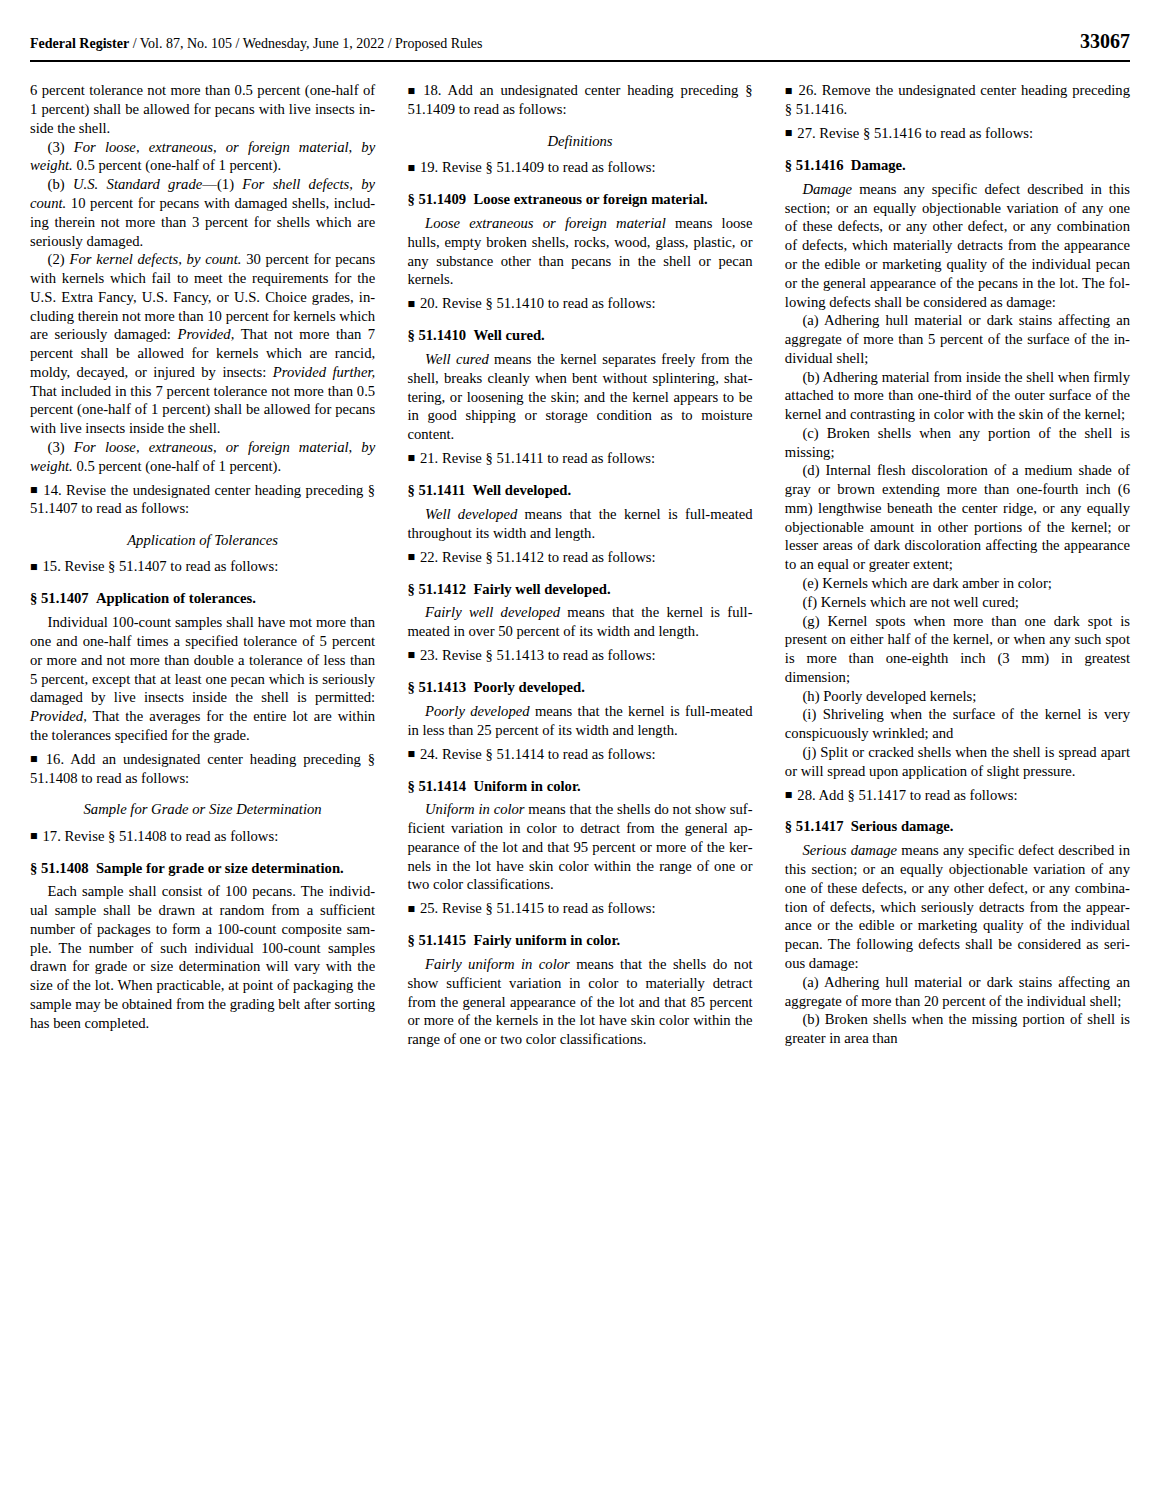Federal Register / Vol. 87, No. 105 / Wednesday, June 1, 2022 / Proposed Rules
33067
6 percent tolerance not more than 0.5 percent (one-half of 1 percent) shall be allowed for pecans with live insects inside the shell.
(3) For loose, extraneous, or foreign material, by weight. 0.5 percent (one-half of 1 percent).
(b) U.S. Standard grade—(1) For shell defects, by count. 10 percent for pecans with damaged shells, including therein not more than 3 percent for shells which are seriously damaged.
(2) For kernel defects, by count. 30 percent for pecans with kernels which fail to meet the requirements for the U.S. Extra Fancy, U.S. Fancy, or U.S. Choice grades, including therein not more than 10 percent for kernels which are seriously damaged: Provided, That not more than 7 percent shall be allowed for kernels which are rancid, moldy, decayed, or injured by insects: Provided further, That included in this 7 percent tolerance not more than 0.5 percent (one-half of 1 percent) shall be allowed for pecans with live insects inside the shell.
(3) For loose, extraneous, or foreign material, by weight. 0.5 percent (one-half of 1 percent).
14. Revise the undesignated center heading preceding § 51.1407 to read as follows:
Application of Tolerances
15. Revise § 51.1407 to read as follows:
§ 51.1407 Application of tolerances.
Individual 100-count samples shall have mot more than one and one-half times a specified tolerance of 5 percent or more and not more than double a tolerance of less than 5 percent, except that at least one pecan which is seriously damaged by live insects inside the shell is permitted: Provided, That the averages for the entire lot are within the tolerances specified for the grade.
16. Add an undesignated center heading preceding § 51.1408 to read as follows:
Sample for Grade or Size Determination
17. Revise § 51.1408 to read as follows:
§ 51.1408 Sample for grade or size determination.
Each sample shall consist of 100 pecans. The individual sample shall be drawn at random from a sufficient number of packages to form a 100-count composite sample. The number of such individual 100-count samples drawn for grade or size determination will vary with the size of the lot. When practicable, at point of packaging the sample may be obtained from the grading belt after sorting has been completed.
18. Add an undesignated center heading preceding § 51.1409 to read as follows:
Definitions
19. Revise § 51.1409 to read as follows:
§ 51.1409 Loose extraneous or foreign material.
Loose extraneous or foreign material means loose hulls, empty broken shells, rocks, wood, glass, plastic, or any substance other than pecans in the shell or pecan kernels.
20. Revise § 51.1410 to read as follows:
§ 51.1410 Well cured.
Well cured means the kernel separates freely from the shell, breaks cleanly when bent without splintering, shattering, or loosening the skin; and the kernel appears to be in good shipping or storage condition as to moisture content.
21. Revise § 51.1411 to read as follows:
§ 51.1411 Well developed.
Well developed means that the kernel is full-meated throughout its width and length.
22. Revise § 51.1412 to read as follows:
§ 51.1412 Fairly well developed.
Fairly well developed means that the kernel is full-meated in over 50 percent of its width and length.
23. Revise § 51.1413 to read as follows:
§ 51.1413 Poorly developed.
Poorly developed means that the kernel is full-meated in less than 25 percent of its width and length.
24. Revise § 51.1414 to read as follows:
§ 51.1414 Uniform in color.
Uniform in color means that the shells do not show sufficient variation in color to detract from the general appearance of the lot and that 95 percent or more of the kernels in the lot have skin color within the range of one or two color classifications.
25. Revise § 51.1415 to read as follows:
§ 51.1415 Fairly uniform in color.
Fairly uniform in color means that the shells do not show sufficient variation in color to materially detract from the general appearance of the lot and that 85 percent or more of the kernels in the lot have skin color within the range of one or two color classifications.
26. Remove the undesignated center heading preceding § 51.1416.
27. Revise § 51.1416 to read as follows:
§ 51.1416 Damage.
Damage means any specific defect described in this section; or an equally objectionable variation of any one of these defects, or any other defect, or any combination of defects, which materially detracts from the appearance or the edible or marketing quality of the individual pecan or the general appearance of the pecans in the lot. The following defects shall be considered as damage:
(a) Adhering hull material or dark stains affecting an aggregate of more than 5 percent of the surface of the individual shell;
(b) Adhering material from inside the shell when firmly attached to more than one-third of the outer surface of the kernel and contrasting in color with the skin of the kernel;
(c) Broken shells when any portion of the shell is missing;
(d) Internal flesh discoloration of a medium shade of gray or brown extending more than one-fourth inch (6 mm) lengthwise beneath the center ridge, or any equally objectionable amount in other portions of the kernel; or lesser areas of dark discoloration affecting the appearance to an equal or greater extent;
(e) Kernels which are dark amber in color;
(f) Kernels which are not well cured;
(g) Kernel spots when more than one dark spot is present on either half of the kernel, or when any such spot is more than one-eighth inch (3 mm) in greatest dimension;
(h) Poorly developed kernels;
(i) Shriveling when the surface of the kernel is very conspicuously wrinkled; and
(j) Split or cracked shells when the shell is spread apart or will spread upon application of slight pressure.
28. Add § 51.1417 to read as follows:
§ 51.1417 Serious damage.
Serious damage means any specific defect described in this section; or an equally objectionable variation of any one of these defects, or any other defect, or any combination of defects, which seriously detracts from the appearance or the edible or marketing quality of the individual pecan. The following defects shall be considered as serious damage:
(a) Adhering hull material or dark stains affecting an aggregate of more than 20 percent of the individual shell;
(b) Broken shells when the missing portion of shell is greater in area than